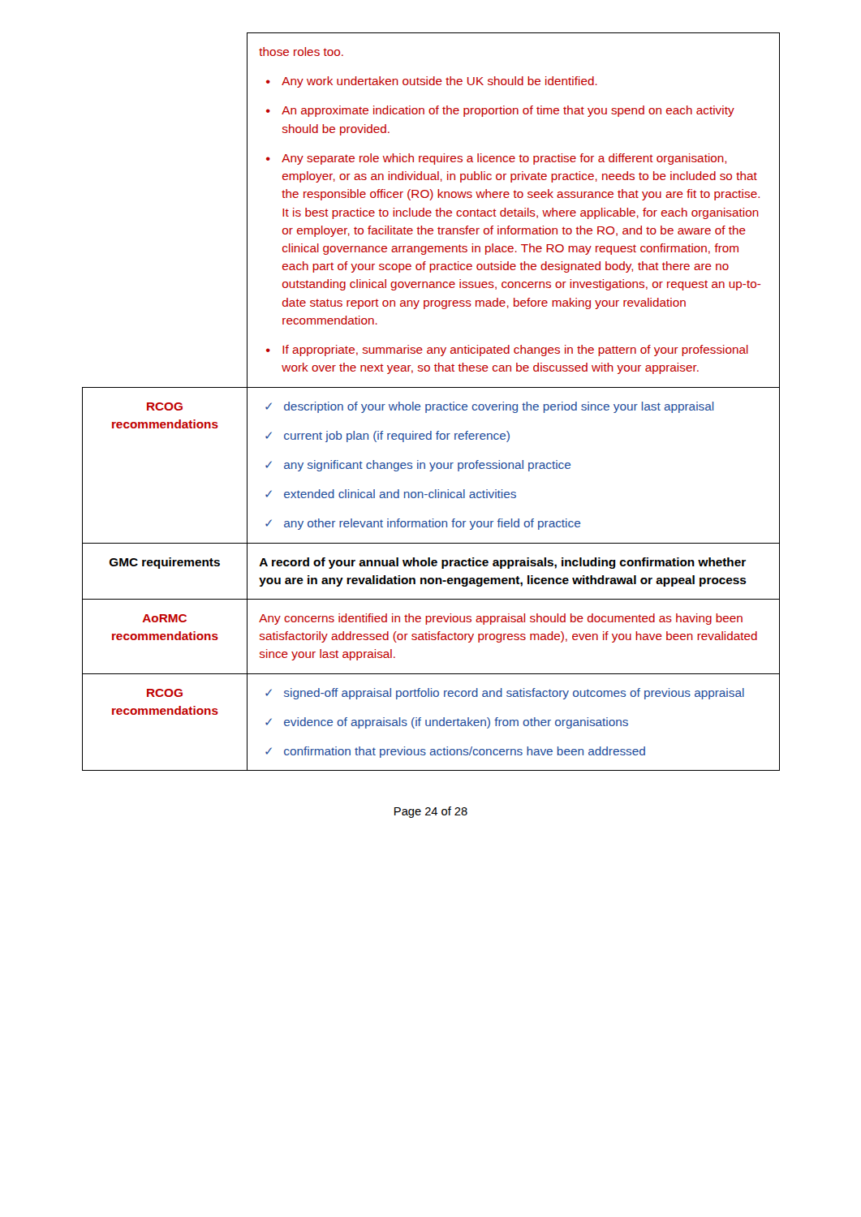| | those roles too. Any work undertaken outside the UK should be identified. An approximate indication of the proportion of time that you spend on each activity should be provided. Any separate role which requires a licence to practise for a different organisation, employer, or as an individual, in public or private practice, needs to be included so that the responsible officer (RO) knows where to seek assurance that you are fit to practise. It is best practice to include the contact details, where applicable, for each organisation or employer, to facilitate the transfer of information to the RO, and to be aware of the clinical governance arrangements in place. The RO may request confirmation, from each part of your scope of practice outside the designated body, that there are no outstanding clinical governance issues, concerns or investigations, or request an up-to-date status report on any progress made, before making your revalidation recommendation. If appropriate, summarise any anticipated changes in the pattern of your professional work over the next year, so that these can be discussed with your appraiser. |
| RCOG recommendations | description of your whole practice covering the period since your last appraisal current job plan (if required for reference) any significant changes in your professional practice extended clinical and non-clinical activities any other relevant information for your field of practice |
| GMC requirements | A record of your annual whole practice appraisals, including confirmation whether you are in any revalidation non-engagement, licence withdrawal or appeal process |
| AoRMC recommendations | Any concerns identified in the previous appraisal should be documented as having been satisfactorily addressed (or satisfactory progress made), even if you have been revalidated since your last appraisal. |
| RCOG recommendations | signed-off appraisal portfolio record and satisfactory outcomes of previous appraisal evidence of appraisals (if undertaken) from other organisations confirmation that previous actions/concerns have been addressed |
Page 24 of 28